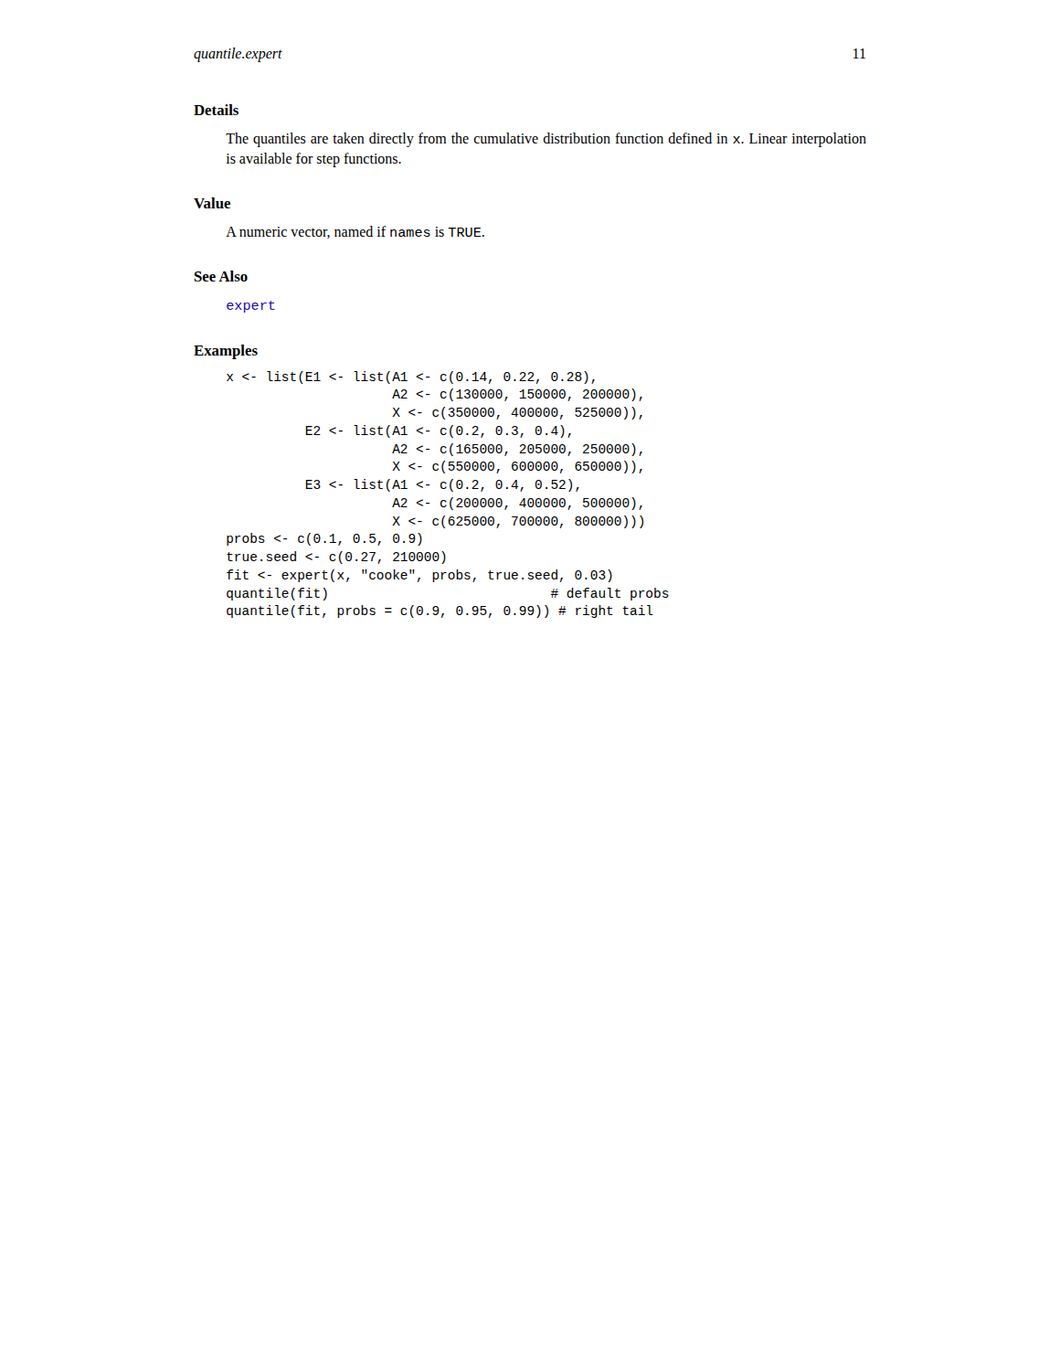quantile.expert 11
Details
The quantiles are taken directly from the cumulative distribution function defined in x. Linear interpolation is available for step functions.
Value
A numeric vector, named if names is TRUE.
See Also
expert
Examples
x <- list(E1 <- list(A1 <- c(0.14, 0.22, 0.28),
                     A2 <- c(130000, 150000, 200000),
                     X <- c(350000, 400000, 525000)),
          E2 <- list(A1 <- c(0.2, 0.3, 0.4),
                     A2 <- c(165000, 205000, 250000),
                     X <- c(550000, 600000, 650000)),
          E3 <- list(A1 <- c(0.2, 0.4, 0.52),
                     A2 <- c(200000, 400000, 500000),
                     X <- c(625000, 700000, 800000)))
probs <- c(0.1, 0.5, 0.9)
true.seed <- c(0.27, 210000)
fit <- expert(x, "cooke", probs, true.seed, 0.03)
quantile(fit)                            # default probs
quantile(fit, probs = c(0.9, 0.95, 0.99)) # right tail